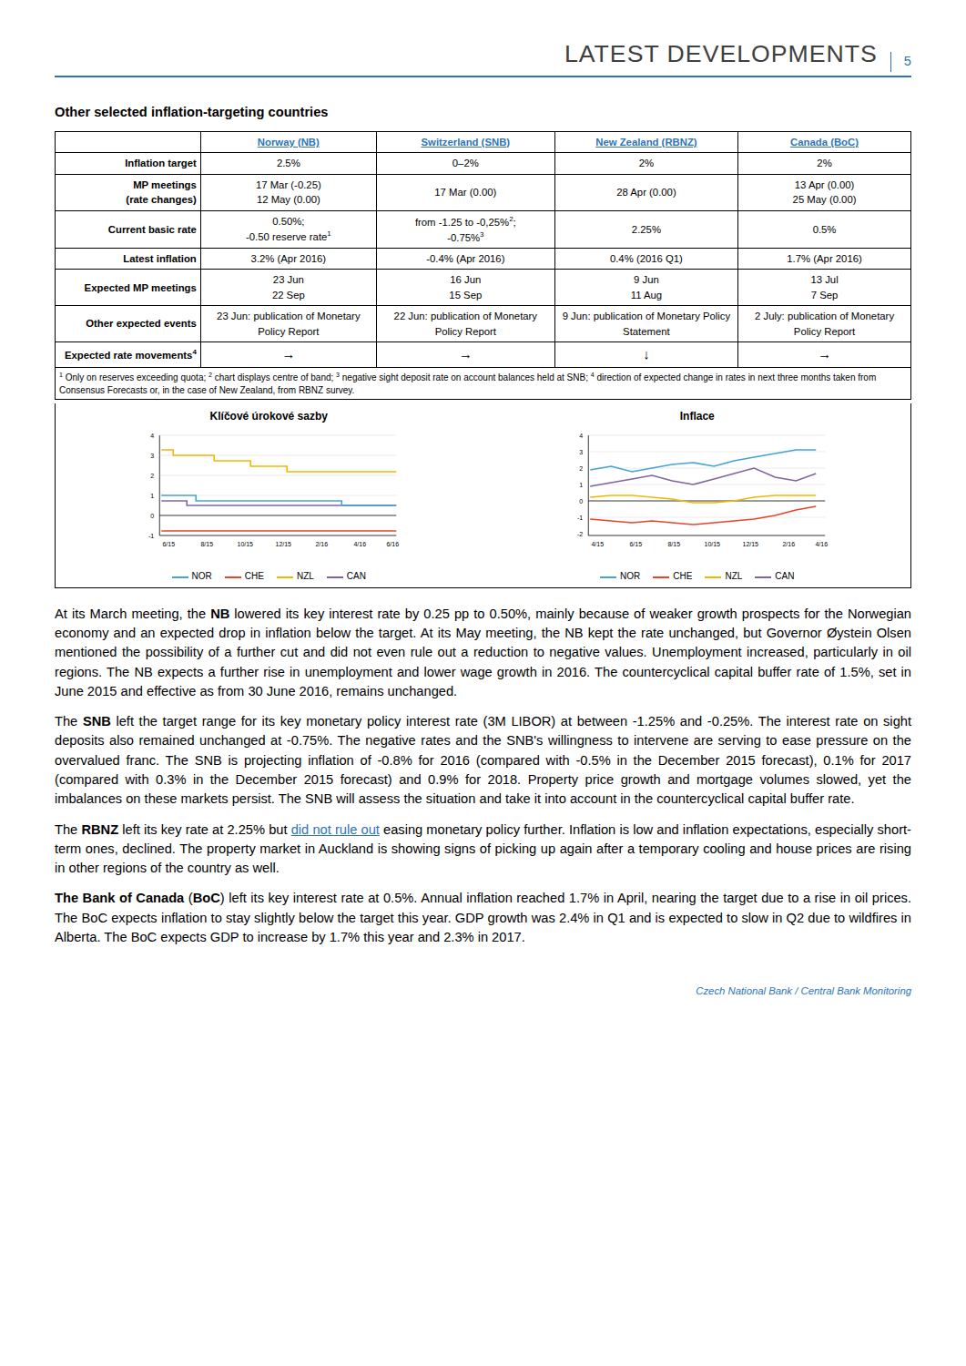LATEST DEVELOPMENTS
5
Other selected inflation-targeting countries
| | Norway (NB) | Switzerland (SNB) | New Zealand (RBNZ) | Canada (BoC) |
| --- | --- | --- | --- | --- |
| Inflation target | 2.5% | 0–2% | 2% | 2% |
| MP meetings (rate changes) | 17 Mar (-0.25) 12 May (0.00) | 17 Mar (0.00) | 28 Apr (0.00) | 13 Apr (0.00) 25 May (0.00) |
| Current basic rate | 0.50%; -0.50 reserve rate 1 | from -1.25 to -0,25% 2 ; -0.75% 3 | 2.25% | 0.5% |
| Latest inflation | 3.2% (Apr 2016) | -0.4% (Apr 2016) | 0.4% (2016 Q1) | 1.7% (Apr 2016) |
| Expected MP meetings | 23 Jun 22 Sep | 16 Jun 15 Sep | 9 Jun 11 Aug | 13 Jul 7 Sep |
| Other expected events | 23 Jun: publication of Monetary Policy Report | 22 Jun: publication of Monetary Policy Report | 9 Jun: publication of Monetary Policy Statement | 2 July: publication of Monetary Policy Report |
| Expected rate movements 4 | → | → | ↓ | → |
| 1 Only on reserves exceeding quota; 2 chart displays centre of band; 3 negative sight deposit rate on account balances held at SNB; 4 direction of expected change in rates in next three months taken from Consensus Forecasts or, in the case of New Zealand, from RBNZ survey. |
Klíčové úrokové sazby
4 3 2 1 0 -1 6/15 8/15 10/15 12/15 2/16 4/16 6/16
NOR CHE NZL CAN
Inflace
4 3 2 1 0 -1 -2 4/15 6/15 8/15 10/15 12/15 2/16 4/16
NOR CHE NZL CAN
At its March meeting, the NB lowered its key interest rate by 0.25 pp to 0.50%, mainly because of weaker growth prospects for the Norwegian economy and an expected drop in inflation below the target. At its May meeting, the NB kept the rate unchanged, but Governor Øystein Olsen mentioned the possibility of a further cut and did not even rule out a reduction to negative values. Unemployment increased, particularly in oil regions. The NB expects a further rise in unemployment and lower wage growth in 2016. The countercyclical capital buffer rate of 1.5%, set in June 2015 and effective as from 30 June 2016, remains unchanged.
The SNB left the target range for its key monetary policy interest rate (3M LIBOR) at between -1.25% and -0.25%. The interest rate on sight deposits also remained unchanged at -0.75%. The negative rates and the SNB's willingness to intervene are serving to ease pressure on the overvalued franc. The SNB is projecting inflation of -0.8% for 2016 (compared with -0.5% in the December 2015 forecast), 0.1% for 2017 (compared with 0.3% in the December 2015 forecast) and 0.9% for 2018. Property price growth and mortgage volumes slowed, yet the imbalances on these markets persist. The SNB will assess the situation and take it into account in the countercyclical capital buffer rate.
The RBNZ left its key rate at 2.25% but did not rule out easing monetary policy further. Inflation is low and inflation expectations, especially short-term ones, declined. The property market in Auckland is showing signs of picking up again after a temporary cooling and house prices are rising in other regions of the country as well.
The Bank of Canada (BoC) left its key interest rate at 0.5%. Annual inflation reached 1.7% in April, nearing the target due to a rise in oil prices. The BoC expects inflation to stay slightly below the target this year. GDP growth was 2.4% in Q1 and is expected to slow in Q2 due to wildfires in Alberta. The BoC expects GDP to increase by 1.7% this year and 2.3% in 2017.
Czech National Bank / Central Bank Monitoring